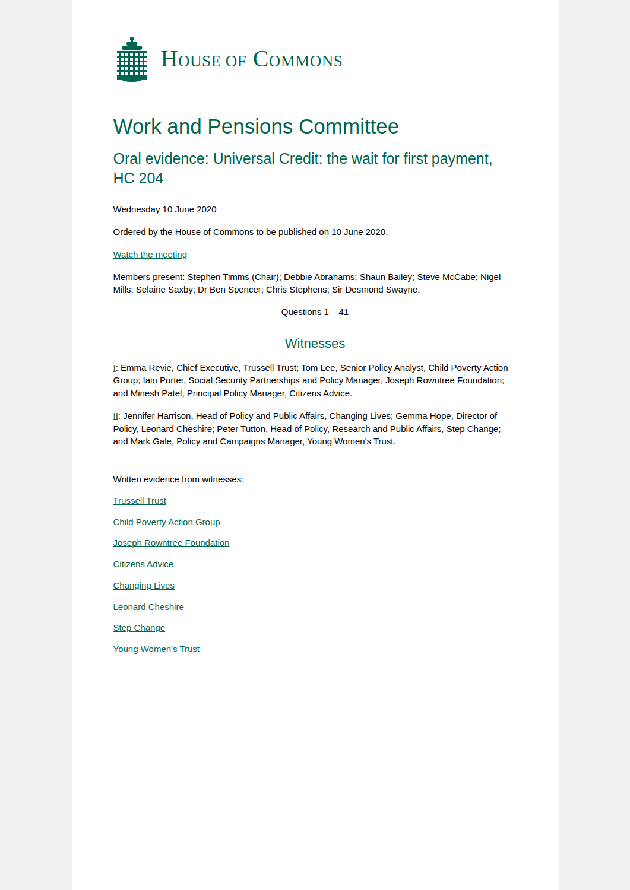HOUSE OF COMMONS
Work and Pensions Committee
Oral evidence: Universal Credit: the wait for first payment, HC 204
Wednesday 10 June 2020
Ordered by the House of Commons to be published on 10 June 2020.
Watch the meeting
Members present: Stephen Timms (Chair); Debbie Abrahams; Shaun Bailey; Steve McCabe; Nigel Mills; Selaine Saxby; Dr Ben Spencer; Chris Stephens; Sir Desmond Swayne.
Questions 1 – 41
Witnesses
I: Emma Revie, Chief Executive, Trussell Trust; Tom Lee, Senior Policy Analyst, Child Poverty Action Group; Iain Porter, Social Security Partnerships and Policy Manager, Joseph Rowntree Foundation; and Minesh Patel, Principal Policy Manager, Citizens Advice.
II: Jennifer Harrison, Head of Policy and Public Affairs, Changing Lives; Gemma Hope, Director of Policy, Leonard Cheshire; Peter Tutton, Head of Policy, Research and Public Affairs, Step Change; and Mark Gale, Policy and Campaigns Manager, Young Women's Trust.
Written evidence from witnesses:
Trussell Trust
Child Poverty Action Group
Joseph Rowntree Foundation
Citizens Advice
Changing Lives
Leonard Cheshire
Step Change
Young Women's Trust